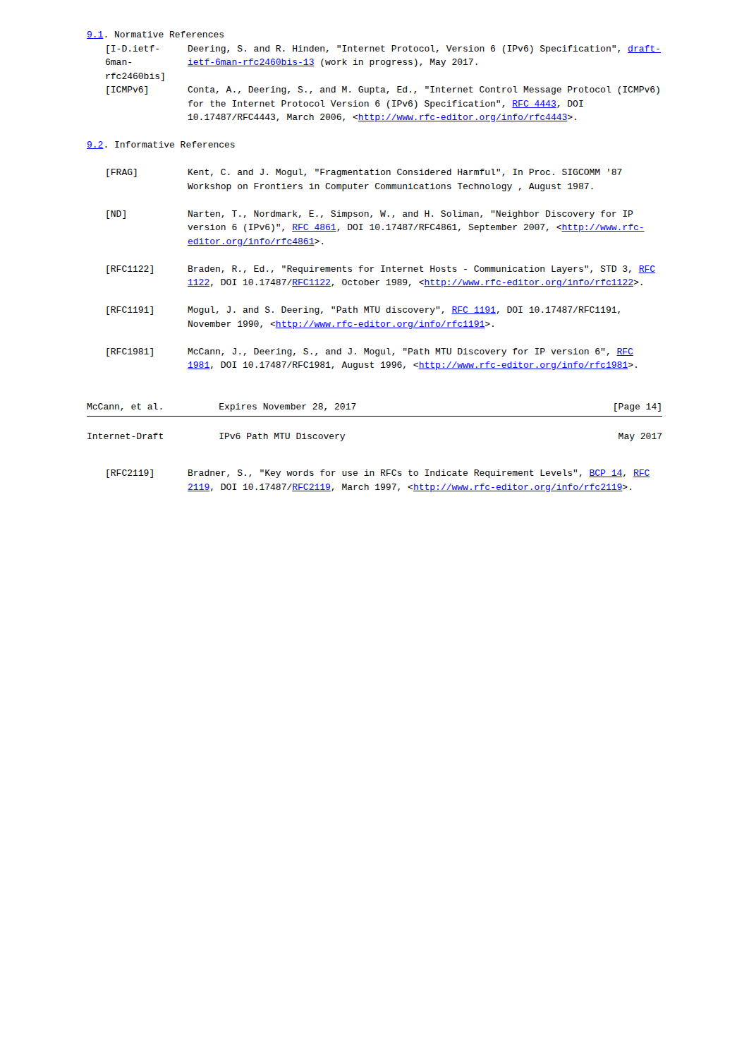9.1. Normative References
[I-D.ietf-6man-rfc2460bis]
Deering, S. and R. Hinden, "Internet Protocol, Version 6 (IPv6) Specification", draft-ietf-6man-rfc2460bis-13 (work in progress), May 2017.
[ICMPv6]
Conta, A., Deering, S., and M. Gupta, Ed., "Internet Control Message Protocol (ICMPv6) for the Internet Protocol Version 6 (IPv6) Specification", RFC 4443, DOI 10.17487/RFC4443, March 2006, <http://www.rfc-editor.org/info/rfc4443>.
9.2. Informative References
[FRAG]
Kent, C. and J. Mogul, "Fragmentation Considered Harmful", In Proc. SIGCOMM '87 Workshop on Frontiers in Computer Communications Technology , August 1987.
[ND]
Narten, T., Nordmark, E., Simpson, W., and H. Soliman, "Neighbor Discovery for IP version 6 (IPv6)", RFC 4861, DOI 10.17487/RFC4861, September 2007, <http://www.rfc-editor.org/info/rfc4861>.
[RFC1122]
Braden, R., Ed., "Requirements for Internet Hosts - Communication Layers", STD 3, RFC 1122, DOI 10.17487/RFC1122, October 1989, <http://www.rfc-editor.org/info/rfc1122>.
[RFC1191]
Mogul, J. and S. Deering, "Path MTU discovery", RFC 1191, DOI 10.17487/RFC1191, November 1990, <http://www.rfc-editor.org/info/rfc1191>.
[RFC1981]
McCann, J., Deering, S., and J. Mogul, "Path MTU Discovery for IP version 6", RFC 1981, DOI 10.17487/RFC1981, August 1996, <http://www.rfc-editor.org/info/rfc1981>.
McCann, et al. Expires November 28, 2017 [Page 14]
Internet-Draft IPv6 Path MTU Discovery May 2017
[RFC2119]
Bradner, S., "Key words for use in RFCs to Indicate Requirement Levels", BCP 14, RFC 2119, DOI 10.17487/RFC2119, March 1997, <http://www.rfc-editor.org/info/rfc2119>.